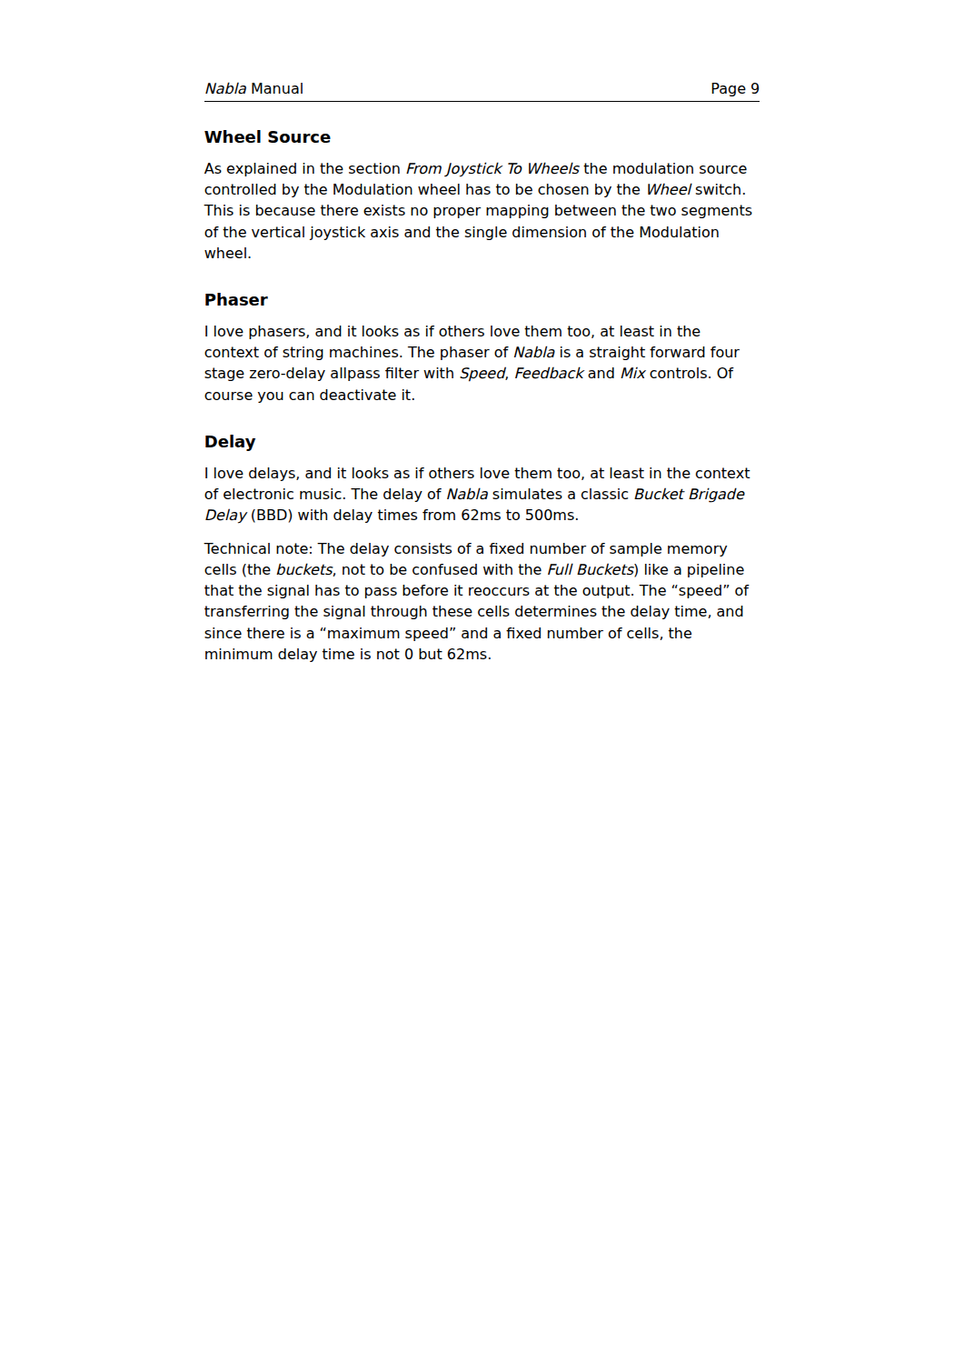Nabla Manual
Page 9
Wheel Source
As explained in the section From Joystick To Wheels the modulation source controlled by the Modulation wheel has to be chosen by the Wheel switch. This is because there exists no proper mapping between the two segments of the vertical joystick axis and the single dimension of the Modulation wheel.
Phaser
I love phasers, and it looks as if others love them too, at least in the context of string machines. The phaser of Nabla is a straight forward four stage zero-delay allpass filter with Speed, Feedback and Mix controls. Of course you can deactivate it.
Delay
I love delays, and it looks as if others love them too, at least in the context of electronic music. The delay of Nabla simulates a classic Bucket Brigade Delay (BBD) with delay times from 62ms to 500ms.
Technical note: The delay consists of a fixed number of sample memory cells (the buckets, not to be confused with the Full Buckets) like a pipeline that the signal has to pass before it reoccurs at the output. The “speed” of transferring the signal through these cells determines the delay time, and since there is a “maximum speed” and a fixed number of cells, the minimum delay time is not 0 but 62ms.